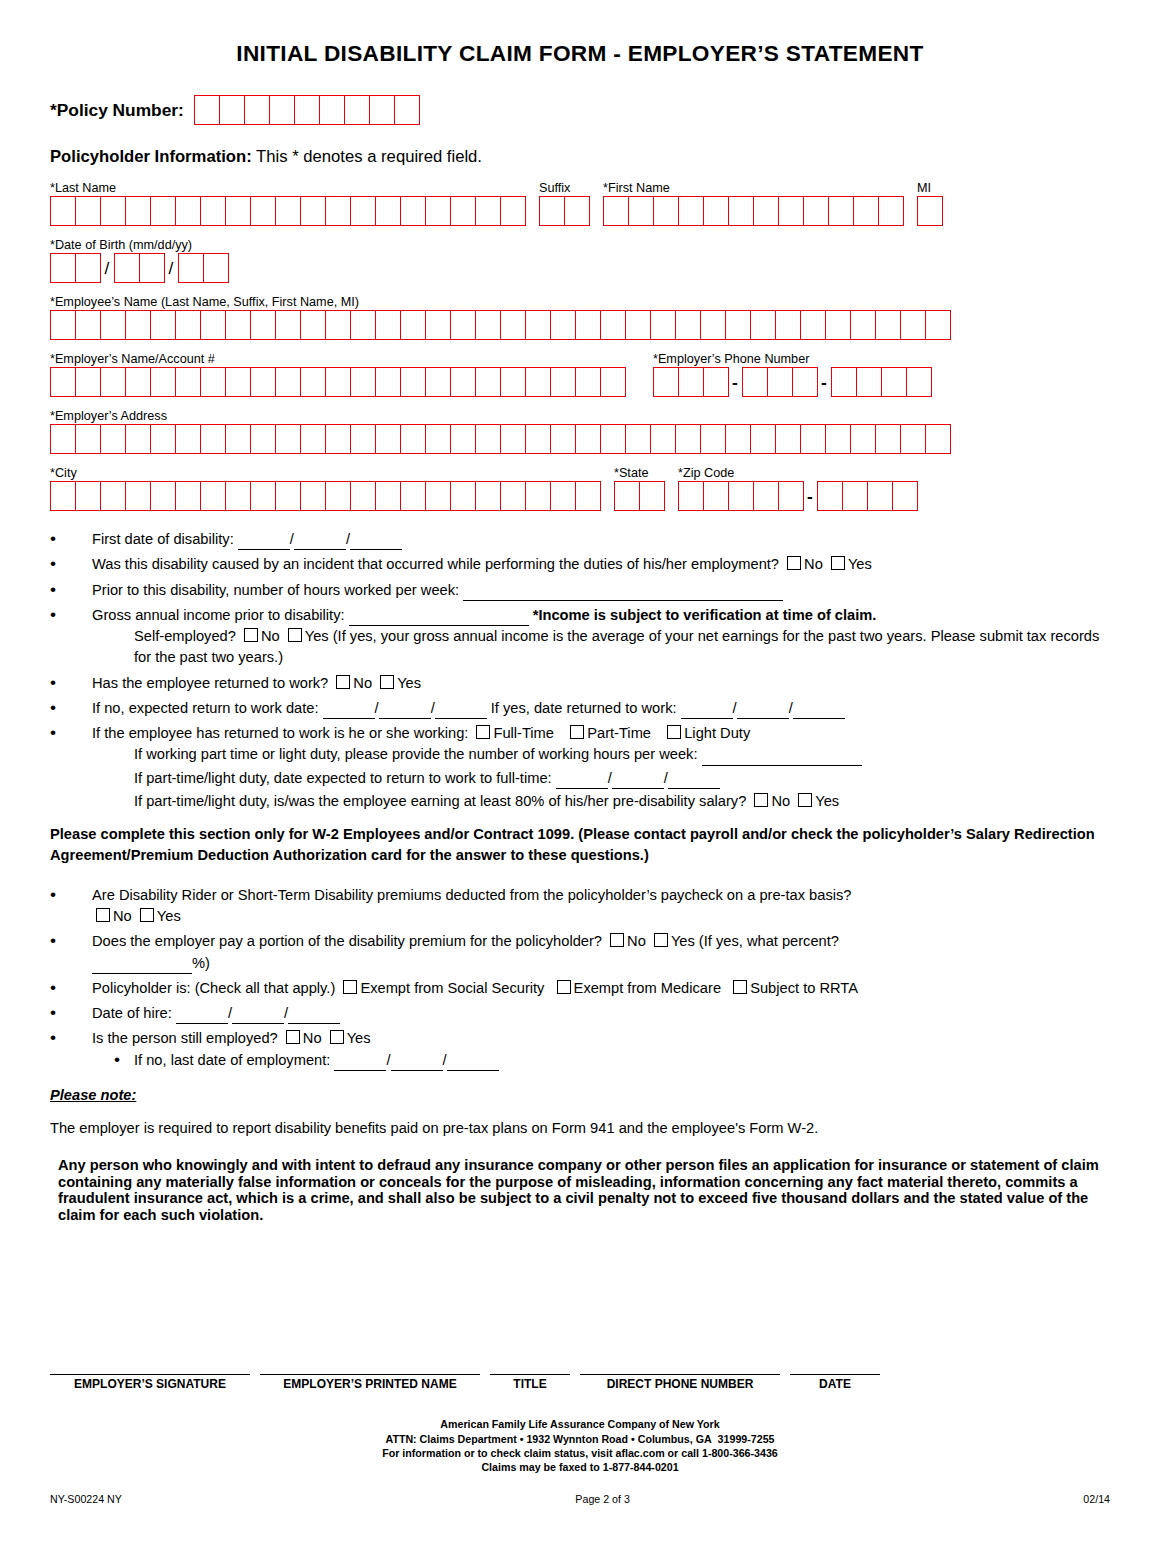INITIAL DISABILITY CLAIM FORM - EMPLOYER’S STATEMENT
*Policy Number:
Policyholder Information: This * denotes a required field.
*Last Name
Suffix
*First Name
MI
*Date of Birth (mm/dd/yy) / /
*Employee’s Name (Last Name, Suffix, First Name, MI)
*Employer’s Name/Account #
*Employer’s Phone Number - -
*Employer’s Address
*City
*State
*Zip Code -
First date of disability: / /
Was this disability caused by an incident that occurred while performing the duties of his/her employment? No Yes
Prior to this disability, number of hours worked per week:
Gross annual income prior to disability: *Income is subject to verification at time of claim.
Self-employed? No Yes (If yes, your gross annual income is the average of your net earnings for the past two years. Please submit tax records for the past two years.)
Has the employee returned to work? No Yes
If no, expected return to work date: / / If yes, date returned to work: / /
If the employee has returned to work is he or she working: Full-Time Part-Time Light Duty
If working part time or light duty, please provide the number of working hours per week:
If part-time/light duty, date expected to return to work to full-time: / /
If part-time/light duty, is/was the employee earning at least 80% of his/her pre-disability salary? No Yes
Please complete this section only for W-2 Employees and/or Contract 1099. (Please contact payroll and/or check the policyholder’s Salary Redirection Agreement/Premium Deduction Authorization card for the answer to these questions.)
Are Disability Rider or Short-Term Disability premiums deducted from the policyholder’s paycheck on a pre-tax basis?
No Yes
Does the employer pay a portion of the disability premium for the policyholder? No Yes (If yes, what percent?
%)
Policyholder is: (Check all that apply.) Exempt from Social Security Exempt from Medicare Subject to RRTA
Date of hire: / /
Is the person still employed? No Yes
If no, last date of employment: / /
Please note:
The employer is required to report disability benefits paid on pre-tax plans on Form 941 and the employee's Form W-2.
Any person who knowingly and with intent to defraud any insurance company or other person files an application for insurance or statement of claim containing any materially false information or conceals for the purpose of misleading, information concerning any fact material thereto, commits a fraudulent insurance act, which is a crime, and shall also be subject to a civil penalty not to exceed five thousand dollars and the stated value of the claim for each such violation.
EMPLOYER’S SIGNATURE
EMPLOYER’S PRINTED NAME
TITLE
DIRECT PHONE NUMBER
DATE
American Family Life Assurance Company of New York
ATTN: Claims Department • 1932 Wynnton Road • Columbus, GA 31999-7255
For information or to check claim status, visit aflac.com or call 1-800-366-3436
Claims may be faxed to 1-877-844-0201
NY-S00224 NY Page 2 of 3 02/14